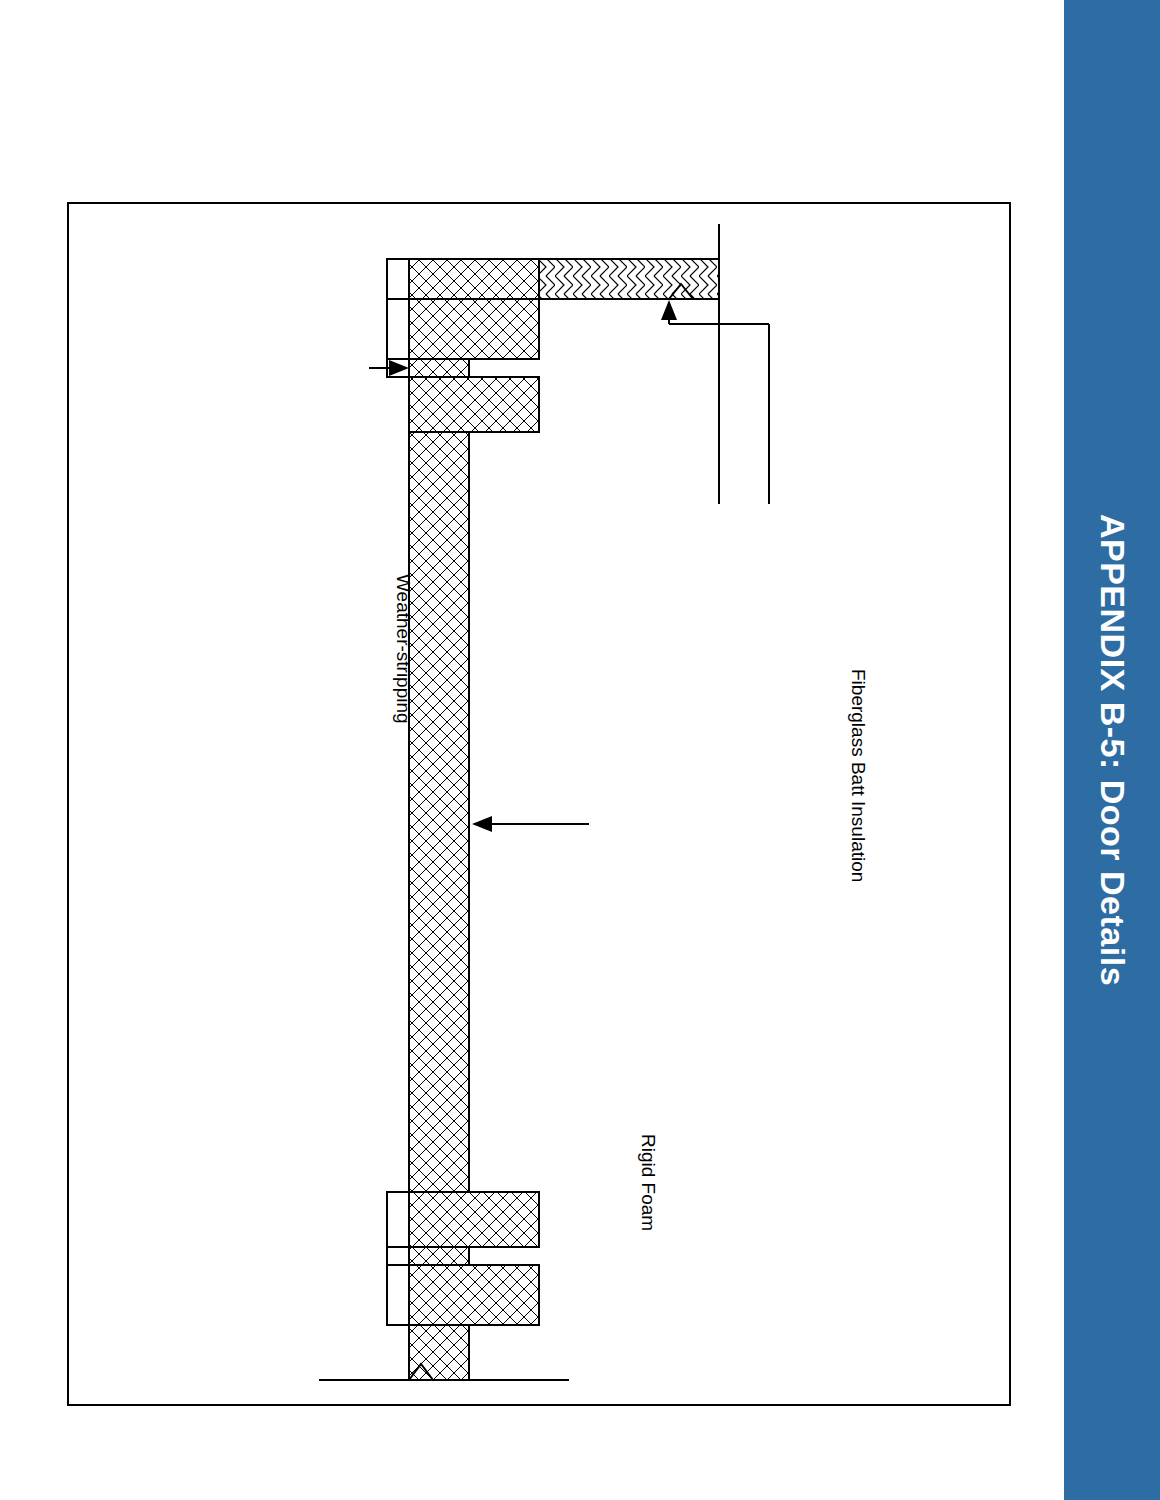Weather-stripping
Fiberglass Batt Insulation
Rigid Foam
APPENDIX B-5: Door Details